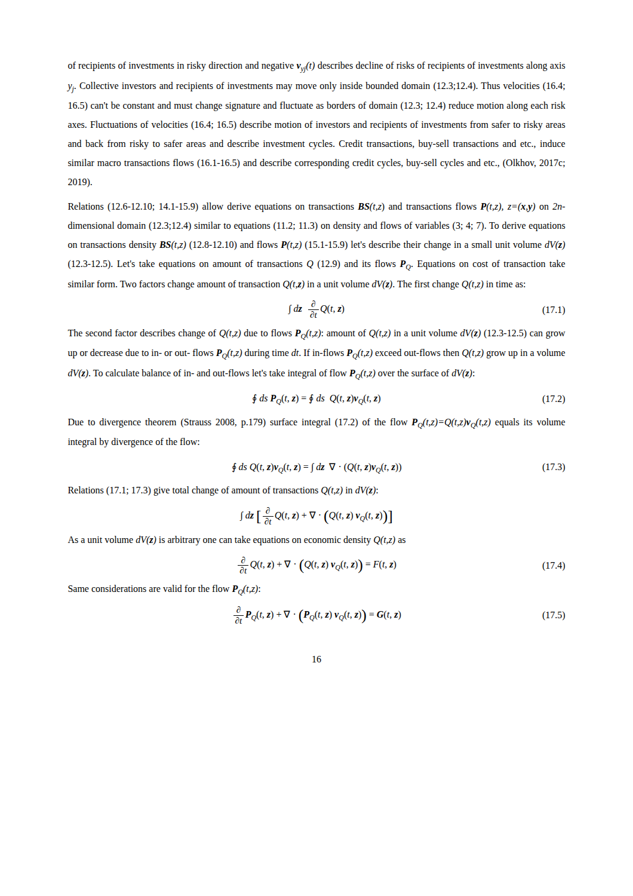of recipients of investments in risky direction and negative vyj(t) describes decline of risks of recipients of investments along axis yj. Collective investors and recipients of investments may move only inside bounded domain (12.3;12.4). Thus velocities (16.4; 16.5) can't be constant and must change signature and fluctuate as borders of domain (12.3; 12.4) reduce motion along each risk axes. Fluctuations of velocities (16.4; 16.5) describe motion of investors and recipients of investments from safer to risky areas and back from risky to safer areas and describe investment cycles. Credit transactions, buy-sell transactions and etc., induce similar macro transactions flows (16.1-16.5) and describe corresponding credit cycles, buy-sell cycles and etc., (Olkhov, 2017c; 2019).
Relations (12.6-12.10; 14.1-15.9) allow derive equations on transactions BS(t,z) and transactions flows P(t,z), z=(x,y) on 2n-dimensional domain (12.3;12.4) similar to equations (11.2; 11.3) on density and flows of variables (3; 4; 7). To derive equations on transactions density BS(t,z) (12.8-12.10) and flows P(t,z) (15.1-15.9) let's describe their change in a small unit volume dV(z) (12.3-12.5). Let's take equations on amount of transactions Q (12.9) and its flows PQ. Equations on cost of transaction take similar form. Two factors change amount of transaction Q(t,z) in a unit volume dV(z). The first change Q(t,z) in time as:
∫ dz ∂∂t Q(t, z)
(17.1)
The second factor describes change of Q(t,z) due to flows PQ(t,z): amount of Q(t,z) in a unit volume dV(z) (12.3-12.5) can grow up or decrease due to in- or out- flows PQ(t,z) during time dt. If in-flows PQ(t,z) exceed out-flows then Q(t,z) grow up in a volume dV(z). To calculate balance of in- and out-flows let's take integral of flow PQ(t,z) over the surface of dV(z):
∮ ds PQ(t, z) = ∮ ds Q(t, z)vQ(t, z)
(17.2)
Due to divergence theorem (Strauss 2008, p.179) surface integral (17.2) of the flow PQ(t,z)=Q(t,z)vQ(t,z) equals its volume integral by divergence of the flow:
∮ ds Q(t, z)vQ(t, z) = ∫ dz ∇ · (Q(t, z)vQ(t, z))
(17.3)
Relations (17.1; 17.3) give total change of amount of transactions Q(t,z) in dV(z):
∫ dz [∂∂t Q(t, z) + ∇ · (Q(t, z) vQ(t, z))]
As a unit volume dV(z) is arbitrary one can take equations on economic density Q(t,z) as
∂∂t Q(t, z) + ∇ · (Q(t, z) vQ(t, z)) = F(t, z)
(17.4)
Same considerations are valid for the flow PQ(t,z):
∂∂t PQ(t, z) + ∇ · (PQ(t, z) vQ(t, z)) = G(t, z)
(17.5)
16